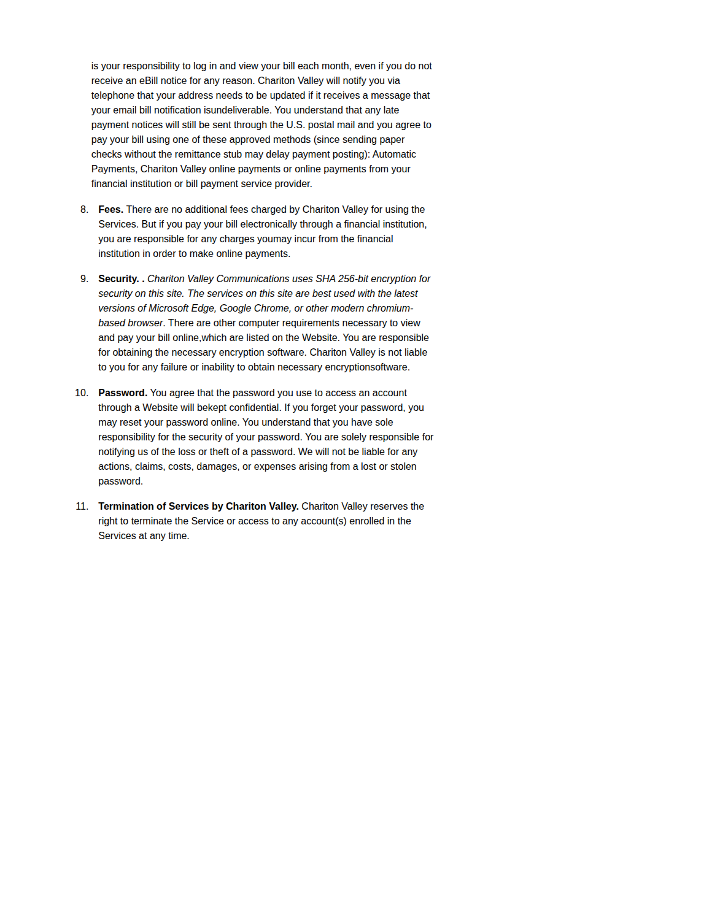is your responsibility to log in and view your bill each month, even if you do not receive an eBill notice for any reason. Chariton Valley will notify you via telephone that your address needs to be updated if it receives a message that your email bill notification isundeliverable. You understand that any late payment notices will still be sent through the U.S. postal mail and you agree to pay your bill using one of these approved methods (since sending paper checks without the remittance stub may delay payment posting): Automatic Payments, Chariton Valley online payments or online payments from your financial institution or bill payment service provider.
Fees. There are no additional fees charged by Chariton Valley for using the Services. But if you pay your bill electronically through a financial institution, you are responsible for any charges youmay incur from the financial institution in order to make online payments.
Security. . Chariton Valley Communications uses SHA 256-bit encryption for security on this site. The services on this site are best used with the latest versions of Microsoft Edge, Google Chrome, or other modern chromium-based browser. There are other computer requirements necessary to view and pay your bill online,which are listed on the Website. You are responsible for obtaining the necessary encryption software. Chariton Valley is not liable to you for any failure or inability to obtain necessary encryptionsoftware.
Password. You agree that the password you use to access an account through a Website will bekept confidential. If you forget your password, you may reset your password online. You understand that you have sole responsibility for the security of your password. You are solely responsible for notifying us of the loss or theft of a password. We will not be liable for any actions, claims, costs, damages, or expenses arising from a lost or stolen password.
Termination of Services by Chariton Valley. Chariton Valley reserves the right to terminate the Service or access to any account(s) enrolled in the Services at any time.